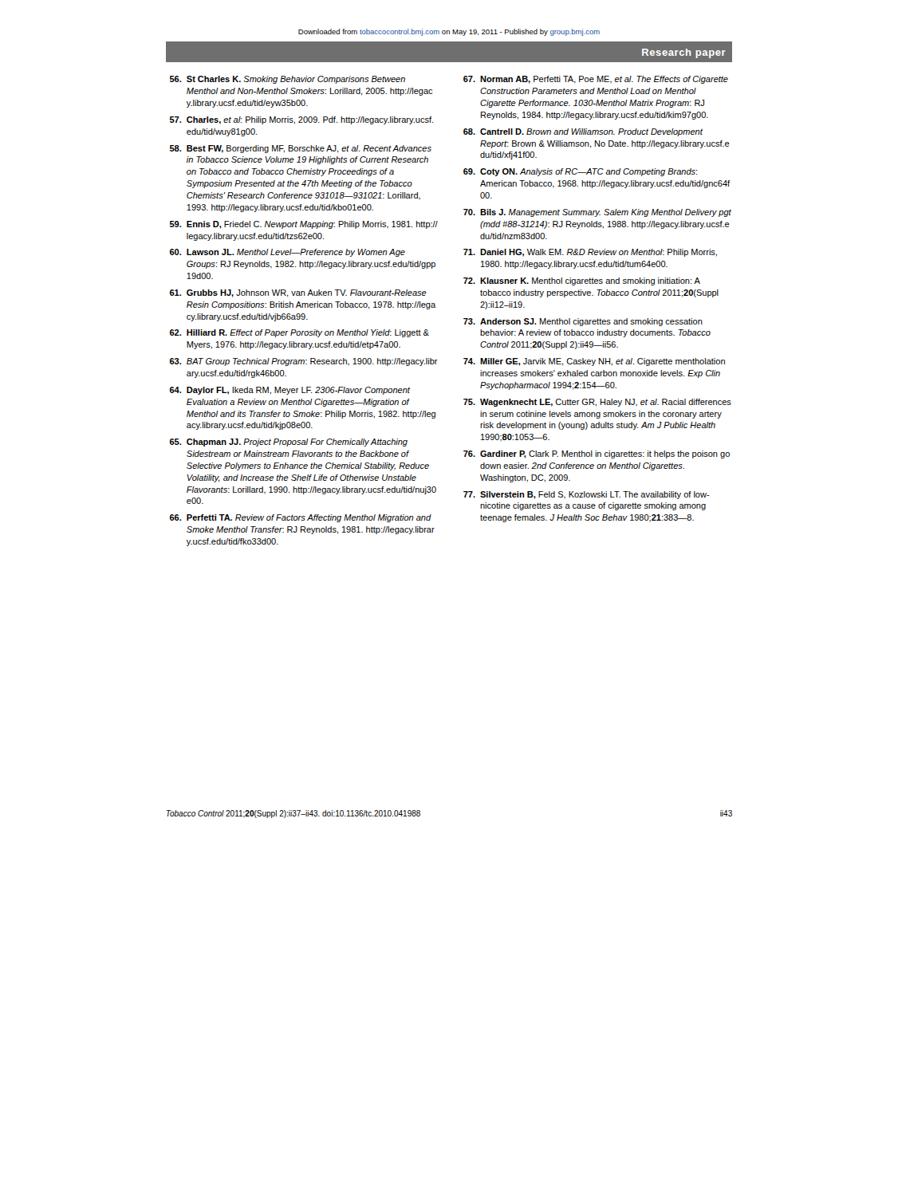Downloaded from tobaccocontrol.bmj.com on May 19, 2011 - Published by group.bmj.com
Research paper
56. St Charles K. Smoking Behavior Comparisons Between Menthol and Non-Menthol Smokers: Lorillard, 2005. http://legacy.library.ucsf.edu/tid/eyw35b00.
57. Charles, et al: Philip Morris, 2009. Pdf. http://legacy.library.ucsf.edu/tid/wuy81g00.
58. Best FW, Borgerding MF, Borschke AJ, et al. Recent Advances in Tobacco Science Volume 19 Highlights of Current Research on Tobacco and Tobacco Chemistry Proceedings of a Symposium Presented at the 47th Meeting of the Tobacco Chemists' Research Conference 931018—931021: Lorillard, 1993. http://legacy.library.ucsf.edu/tid/kbo01e00.
59. Ennis D, Friedel C. Newport Mapping: Philip Morris, 1981. http://legacy.library.ucsf.edu/tid/tzs62e00.
60. Lawson JL. Menthol Level—Preference by Women Age Groups: RJ Reynolds, 1982. http://legacy.library.ucsf.edu/tid/gpp19d00.
61. Grubbs HJ, Johnson WR, van Auken TV. Flavourant-Release Resin Compositions: British American Tobacco, 1978. http://legacy.library.ucsf.edu/tid/vjb66a99.
62. Hilliard R. Effect of Paper Porosity on Menthol Yield: Liggett & Myers, 1976. http://legacy.library.ucsf.edu/tid/etp47a00.
63. BAT Group Technical Program: Research, 1900. http://legacy.library.ucsf.edu/tid/rgk46b00.
64. Daylor FL, Ikeda RM, Meyer LF. 2306-Flavor Component Evaluation a Review on Menthol Cigarettes—Migration of Menthol and its Transfer to Smoke: Philip Morris, 1982. http://legacy.library.ucsf.edu/tid/kjp08e00.
65. Chapman JJ. Project Proposal For Chemically Attaching Sidestream or Mainstream Flavorants to the Backbone of Selective Polymers to Enhance the Chemical Stability, Reduce Volatility, and Increase the Shelf Life of Otherwise Unstable Flavorants: Lorillard, 1990. http://legacy.library.ucsf.edu/tid/nuj30e00.
66. Perfetti TA. Review of Factors Affecting Menthol Migration and Smoke Menthol Transfer: RJ Reynolds, 1981. http://legacy.library.ucsf.edu/tid/fko33d00.
67. Norman AB, Perfetti TA, Poe ME, et al. The Effects of Cigarette Construction Parameters and Menthol Load on Menthol Cigarette Performance. 1030-Menthol Matrix Program: RJ Reynolds, 1984. http://legacy.library.ucsf.edu/tid/kim97g00.
68. Cantrell D. Brown and Williamson. Product Development Report: Brown & Williamson, No Date. http://legacy.library.ucsf.edu/tid/xfj41f00.
69. Coty ON. Analysis of RC—ATC and Competing Brands: American Tobacco, 1968. http://legacy.library.ucsf.edu/tid/gnc64f00.
70. Bils J. Management Summary. Salem King Menthol Delivery pgt (mdd #88-31214): RJ Reynolds, 1988. http://legacy.library.ucsf.edu/tid/nzm83d00.
71. Daniel HG, Walk EM. R&D Review on Menthol: Philip Morris, 1980. http://legacy.library.ucsf.edu/tid/tum64e00.
72. Klausner K. Menthol cigarettes and smoking initiation: A tobacco industry perspective. Tobacco Control 2011;20(Suppl 2):ii12–ii19.
73. Anderson SJ. Menthol cigarettes and smoking cessation behavior: A review of tobacco industry documents. Tobacco Control 2011;20(Suppl 2):ii49—ii56.
74. Miller GE, Jarvik ME, Caskey NH, et al. Cigarette mentholation increases smokers' exhaled carbon monoxide levels. Exp Clin Psychopharmacol 1994;2:154—60.
75. Wagenknecht LE, Cutter GR, Haley NJ, et al. Racial differences in serum cotinine levels among smokers in the coronary artery risk development in (young) adults study. Am J Public Health 1990;80:1053—6.
76. Gardiner P, Clark P. Menthol in cigarettes: it helps the poison go down easier. 2nd Conference on Menthol Cigarettes. Washington, DC, 2009.
77. Silverstein B, Feld S, Kozlowski LT. The availability of low-nicotine cigarettes as a cause of cigarette smoking among teenage females. J Health Soc Behav 1980;21:383—8.
Tobacco Control 2011;20(Suppl 2):ii37–ii43. doi:10.1136/tc.2010.041988
ii43